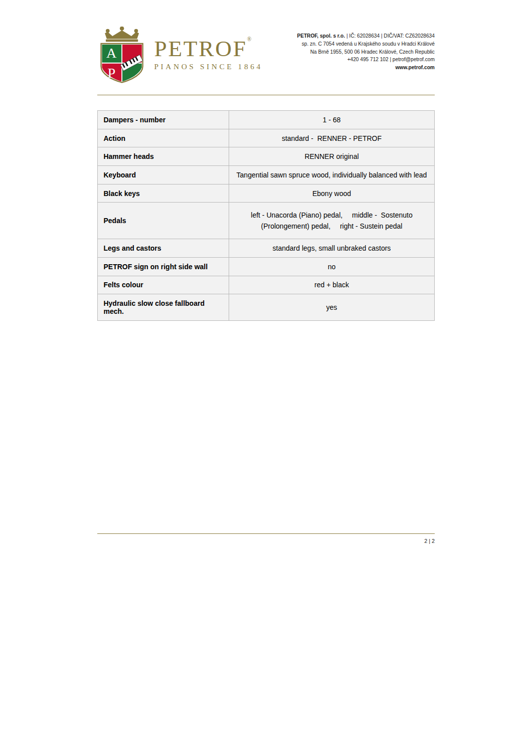A P
PETROF®
PIANOS SINCE 1864
PETROF, spol. s r.o. | IČ: 62028634 | DIČ/VAT: CZ62028634
sp. zn. C 7054 vedená u Krajského soudu v Hradci Králové
Na Brně 1955, 500 06 Hradec Králové, Czech Republic
+420 495 712 102 | petrof@petrof.com
www.petrof.com
| Dampers - number | 1 - 68 |
| Action | standard - RENNER - PETROF |
| Hammer heads | RENNER original |
| Keyboard | Tangential sawn spruce wood, individually balanced with lead |
| Black keys | Ebony wood |
| Pedals | left - Unacorda (Piano) pedal, middle - Sostenuto (Prolongement) pedal, right - Sustein pedal |
| Legs and castors | standard legs, small unbraked castors |
| PETROF sign on right side wall | no |
| Felts colour | red + black |
| Hydraulic slow close fallboard mech. | yes |
2 | 2